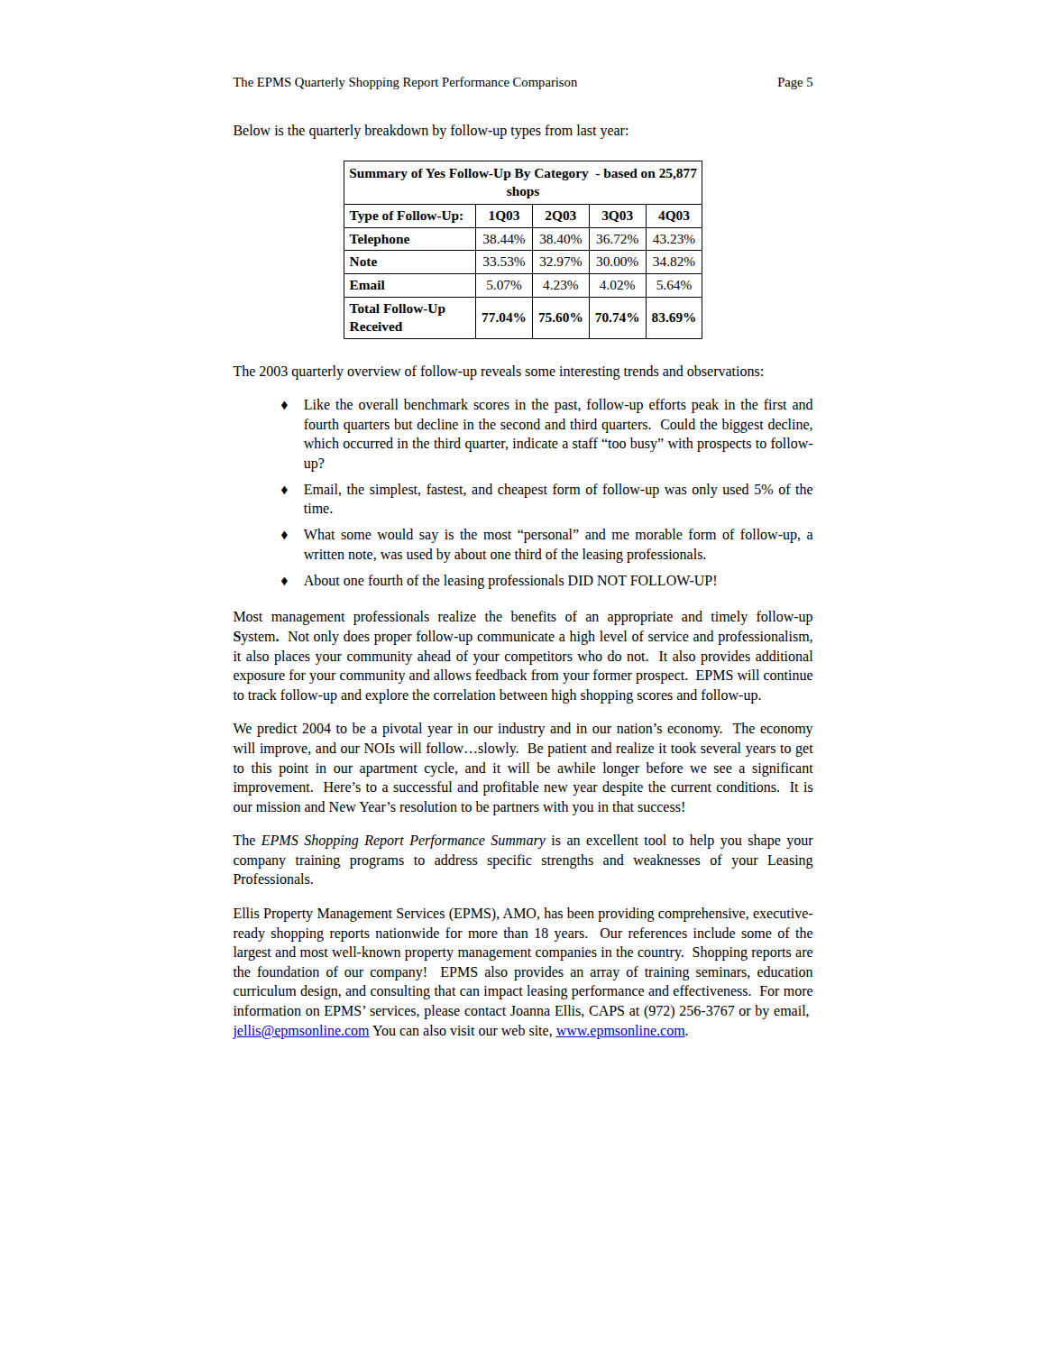The EPMS Quarterly Shopping Report Performance Comparison Page 5
Below is the quarterly breakdown by follow-up types from last year:
Summary of Yes Follow-Up By Category - based on 25,877 shops
| Type of Follow-Up: | 1Q03 | 2Q03 | 3Q03 | 4Q03 |
| --- | --- | --- | --- | --- |
| Telephone | 38.44% | 38.40% | 36.72% | 43.23% |
| Note | 33.53% | 32.97% | 30.00% | 34.82% |
| Email | 5.07% | 4.23% | 4.02% | 5.64% |
| Total Follow-Up Received | 77.04% | 75.60% | 70.74% | 83.69% |
The 2003 quarterly overview of follow-up reveals some interesting trends and observations:
Like the overall benchmark scores in the past, follow-up efforts peak in the first and fourth quarters but decline in the second and third quarters. Could the biggest decline, which occurred in the third quarter, indicate a staff “too busy” with prospects to follow-up?
Email, the simplest, fastest, and cheapest form of follow-up was only used 5% of the time.
What some would say is the most “personal” and me morable form of follow-up, a written note, was used by about one third of the leasing professionals.
About one fourth of the leasing professionals DID NOT FOLLOW-UP!
Most management professionals realize the benefits of an appropriate and timely follow-up System. Not only does proper follow-up communicate a high level of service and professionalism, it also places your community ahead of your competitors who do not. It also provides additional exposure for your community and allows feedback from your former prospect. EPMS will continue to track follow-up and explore the correlation between high shopping scores and follow-up.
We predict 2004 to be a pivotal year in our industry and in our nation’s economy. The economy will improve, and our NOIs will follow…slowly. Be patient and realize it took several years to get to this point in our apartment cycle, and it will be awhile longer before we see a significant improvement. Here’s to a successful and profitable new year despite the current conditions. It is our mission and New Year’s resolution to be partners with you in that success!
The EPMS Shopping Report Performance Summary is an excellent tool to help you shape your company training programs to address specific strengths and weaknesses of your Leasing Professionals.
Ellis Property Management Services (EPMS), AMO, has been providing comprehensive, executive-ready shopping reports nationwide for more than 18 years. Our references include some of the largest and most well-known property management companies in the country. Shopping reports are the foundation of our company! EPMS also provides an array of training seminars, education curriculum design, and consulting that can impact leasing performance and effectiveness. For more information on EPMS’ services, please contact Joanna Ellis, CAPS at (972) 256-3767 or by email, jellis@epmsonline.com You can also visit our web site, www.epmsonline.com.